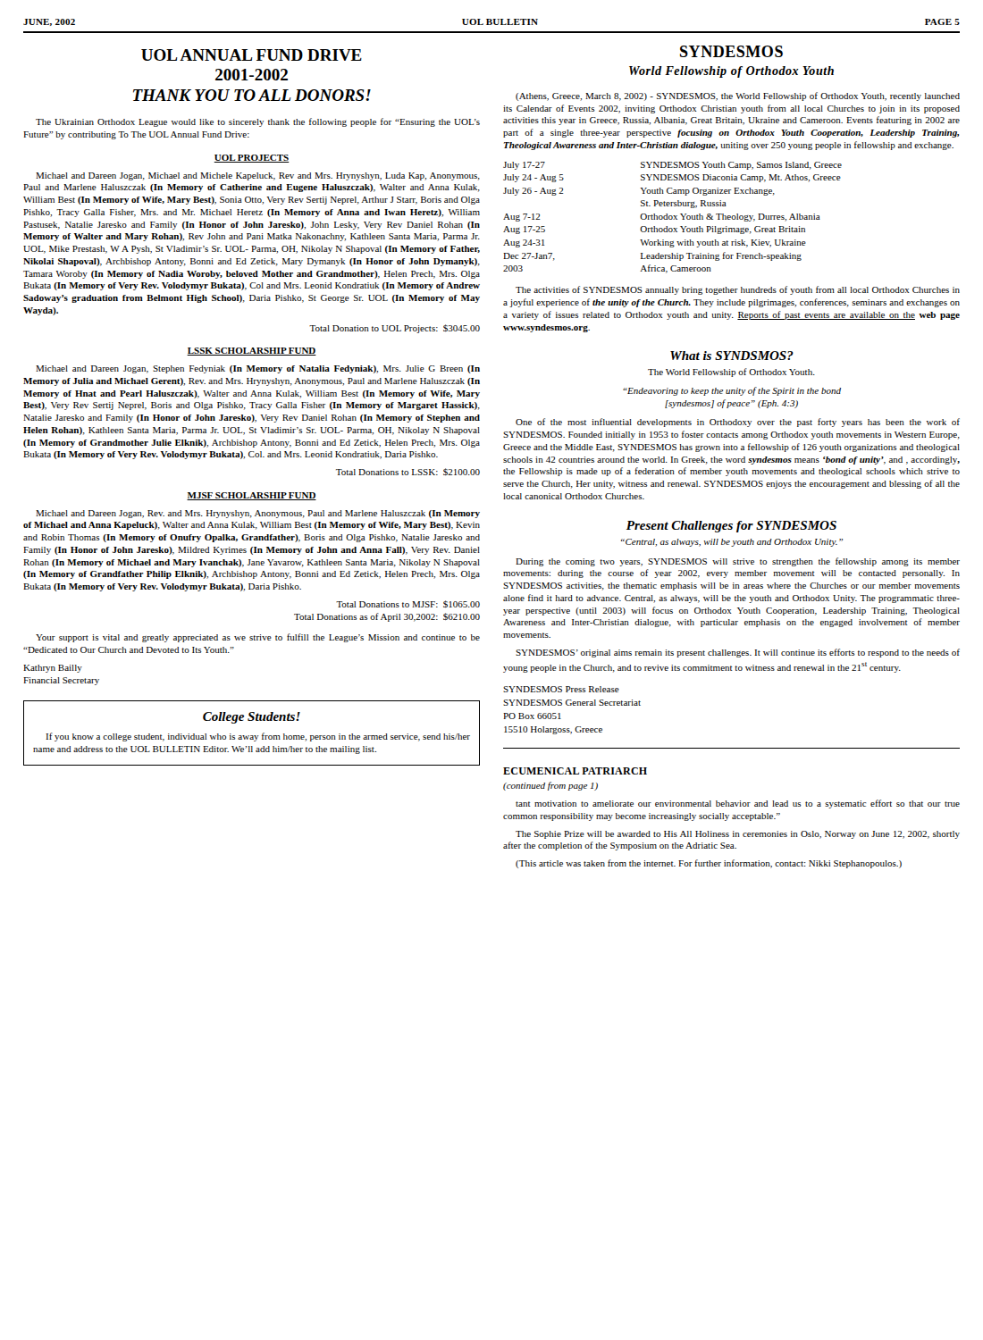JUNE, 2002 UOL BULLETIN PAGE 5
UOL ANNUAL FUND DRIVE
2001-2002 THANK YOU TO ALL DONORS!
The Ukrainian Orthodox League would like to sincerely thank the following people for “Ensuring the UOL’s Future” by contributing To The UOL Annual Fund Drive:
UOL PROJECTS
Michael and Dareen Jogan, Michael and Michele Kapeluck, Rev and Mrs. Hrynyshyn, Luda Kap, Anonymous, Paul and Marlene Haluszczak (In Memory of Catherine and Eugene Haluszczak), Walter and Anna Kulak, William Best (In Memory of Wife, Mary Best), Sonia Otto, Very Rev Sertij Neprel, Arthur J Starr, Boris and Olga Pishko, Tracy Galla Fisher, Mrs. and Mr. Michael Heretz (In Memory of Anna and Iwan Heretz), William Pastusek, Natalie Jaresko and Family (In Honor of John Jaresko), John Lesky, Very Rev Daniel Rohan (In Memory of Walter and Mary Rohan), Rev John and Pani Matka Nakonachny, Kathleen Santa Maria, Parma Jr. UOL, Mike Prestash, W A Pysh, St Vladimir’s Sr. UOL- Parma, OH, Nikolay N Shapoval (In Memory of Father, Nikolai Shapoval), Archbishop Antony, Bonni and Ed Zetick, Mary Dymanyk (In Honor of John Dymanyk), Tamara Woroby (In Memory of Nadia Woroby, beloved Mother and Grandmother), Helen Prech, Mrs. Olga Bukata (In Memory of Very Rev. Volodymyr Bukata), Col and Mrs. Leonid Kondratiuk (In Memory of Andrew Sadoway’s graduation from Belmont High School), Daria Pishko, St George Sr. UOL (In Memory of May Wayda).
Total Donation to UOL Projects: $3045.00
LSSK SCHOLARSHIP FUND
Michael and Dareen Jogan, Stephen Fedyniak (In Memory of Natalia Fedyniak), Mrs. Julie G Breen (In Memory of Julia and Michael Gerent), Rev. and Mrs. Hrynyshyn, Anonymous, Paul and Marlene Haluszczak (In Memory of Hnat and Pearl Haluszczak), Walter and Anna Kulak, William Best (In Memory of Wife, Mary Best), Very Rev Sertij Neprel, Boris and Olga Pishko, Tracy Galla Fisher (In Memory of Margaret Hassick), Natalie Jaresko and Family (In Honor of John Jaresko), Very Rev Daniel Rohan (In Memory of Stephen and Helen Rohan), Kathleen Santa Maria, Parma Jr. UOL, St Vladimir’s Sr. UOL- Parma, OH, Nikolay N Shapoval (In Memory of Grandmother Julie Elknik), Archbishop Antony, Bonni and Ed Zetick, Helen Prech, Mrs. Olga Bukata (In Memory of Very Rev. Volodymyr Bukata), Col. and Mrs. Leonid Kondratiuk, Daria Pishko.
Total Donations to LSSK: $2100.00
MJSF SCHOLARSHIP FUND
Michael and Dareen Jogan, Rev. and Mrs. Hrynyshyn, Anonymous, Paul and Marlene Haluszczak (In Memory of Michael and Anna Kapeluck), Walter and Anna Kulak, William Best (In Memory of Wife, Mary Best), Kevin and Robin Thomas (In Memory of Onufry Opalka, Grandfather), Boris and Olga Pishko, Natalie Jaresko and Family (In Honor of John Jaresko), Mildred Kyrimes (In Memory of John and Anna Fall), Very Rev. Daniel Rohan (In Memory of Michael and Mary Ivanchak), Jane Yavarow, Kathleen Santa Maria, Nikolay N Shapoval (In Memory of Grandfather Philip Elknik), Archbishop Antony, Bonni and Ed Zetick, Helen Prech, Mrs. Olga Bukata (In Memory of Very Rev. Volodymyr Bukata), Daria Pishko.
Total Donations to MJSF: $1065.00
Total Donations as of April 30,2002: $6210.00
Your support is vital and greatly appreciated as we strive to fulfill the League’s Mission and continue to be “Dedicated to Our Church and Devoted to Its Youth.”
Kathryn Bailly
Financial Secretary
College Students!
If you know a college student, individual who is away from home, person in the armed service, send his/her name and address to the UOL BULLETIN Editor. We’ll add him/her to the mailing list.
SYNDESMOS World Fellowship of Orthodox Youth
(Athens, Greece, March 8, 2002) - SYNDESMOS, the World Fellowship of Orthodox Youth, recently launched its Calendar of Events 2002, inviting Orthodox Christian youth from all local Churches to join in its proposed activities this year in Greece, Russia, Albania, Great Britain, Ukraine and Cameroon. Events featuring in 2002 are part of a single three-year perspective focusing on Orthodox Youth Cooperation, Leadership Training, Theological Awareness and Inter-Christian dialogue, uniting over 250 young people in fellowship and exchange.
| July 17-27 | SYNDESMOS Youth Camp, Samos Island, Greece |
| July 24 - Aug 5 | SYNDESMOS Diaconia Camp, Mt. Athos, Greece |
| July 26 - Aug 2 | Youth Camp Organizer Exchange, St. Petersburg, Russia |
| Aug 7-12 | Orthodox Youth & Theology, Durres, Albania |
| Aug 17-25 | Orthodox Youth Pilgrimage, Great Britain |
| Aug 24-31 | Working with youth at risk, Kiev, Ukraine |
| Dec 27-Jan7, 2003 | Leadership Training for French-speaking Africa, Cameroon |
The activities of SYNDESMOS annually bring together hundreds of youth from all local Orthodox Churches in a joyful experience of the unity of the Church. They include pilgrimages, conferences, seminars and exchanges on a variety of issues related to Orthodox youth and unity. Reports of past events are available on the web page www.syndesmos.org.
What is SYNDSMOS?
The World Fellowship of Orthodox Youth.
“Endeavoring to keep the unity of the Spirit in the bond
[syndesmos] of peace” (Eph. 4:3)
One of the most influential developments in Orthodoxy over the past forty years has been the work of SYNDESMOS. Founded initially in 1953 to foster contacts among Orthodox youth movements in Western Europe, Greece and the Middle East, SYNDESMOS has grown into a fellowship of 126 youth organizations and theological schools in 42 countries around the world. In Greek, the word syndesmos means ‘bond of unity’, and , accordingly, the Fellowship is made up of a federation of member youth movements and theological schools which strive to serve the Church, Her unity, witness and renewal. SYNDESMOS enjoys the encouragement and blessing of all the local canonical Orthodox Churches.
Present Challenges for SYNDESMOS
“Central, as always, will be youth and Orthodox Unity.”
During the coming two years, SYNDESMOS will strive to strengthen the fellowship among its member movements: during the course of year 2002, every member movement will be contacted personally. In SYNDESMOS activities, the thematic emphasis will be in areas where the Churches or our member movements alone find it hard to advance. Central, as always, will be the youth and Orthodox Unity. The programmatic three-year perspective (until 2003) will focus on Orthodox Youth Cooperation, Leadership Training, Theological Awareness and Inter-Christian dialogue, with particular emphasis on the engaged involvement of member movements.
SYNDESMOS’ original aims remain its present challenges. It will continue its efforts to respond to the needs of young people in the Church, and to revive its commitment to witness and renewal in the 21st century.
SYNDESMOS Press Release
SYNDESMOS General Secretariat
PO Box 66051
15510 Holargoss, Greece
ECUMENICAL PATRIARCH
(continued from page 1)
tant motivation to ameliorate our environmental behavior and lead us to a systematic effort so that our true common responsibility may become increasingly socially acceptable.”
The Sophie Prize will be awarded to His All Holiness in ceremonies in Oslo, Norway on June 12, 2002, shortly after the completion of the Symposium on the Adriatic Sea.
(This article was taken from the internet. For further information, contact: Nikki Stephanopoulos.)